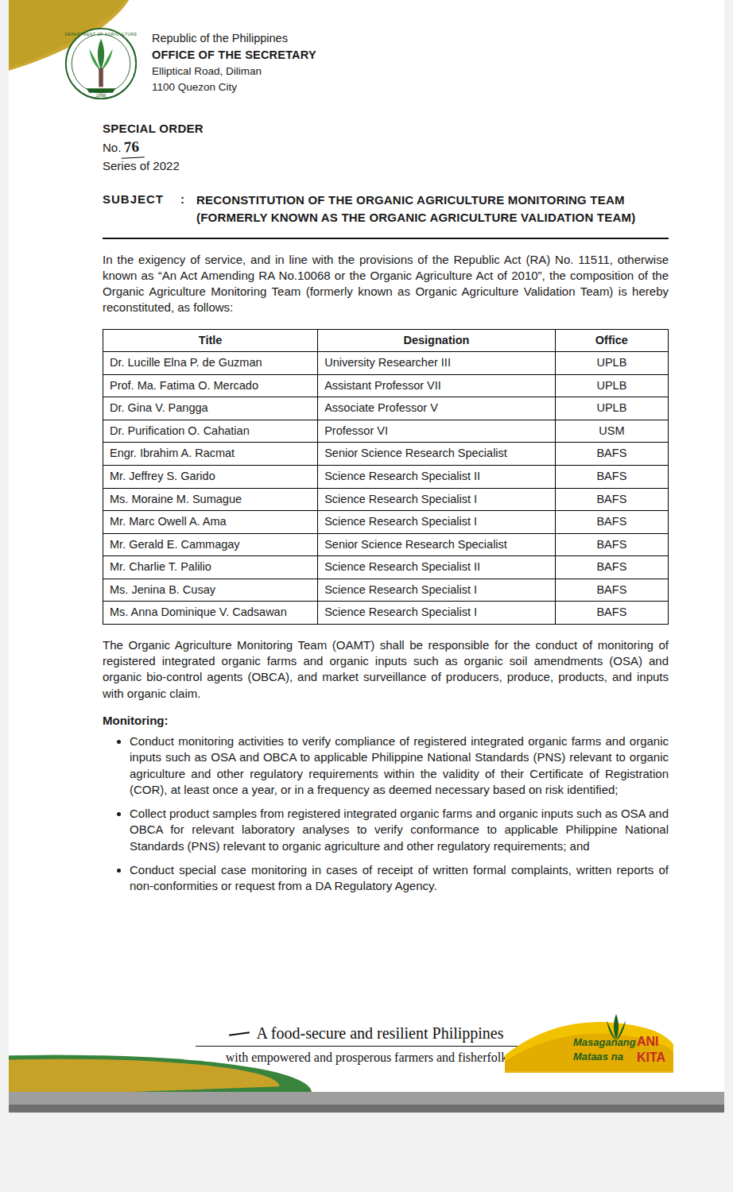1898 DEPARTMENT OF AGRICULTURE
Republic of the Philippines
OFFICE OF THE SECRETARY
Elliptical Road, Diliman
1100 Quezon City
SPECIAL ORDER
No.76
Series of 2022
SUBJECT
:
RECONSTITUTION OF THE ORGANIC AGRICULTURE MONITORING TEAM (FORMERLY KNOWN AS THE ORGANIC AGRICULTURE VALIDATION TEAM)
In the exigency of service, and in line with the provisions of the Republic Act (RA) No. 11511, otherwise known as “An Act Amending RA No.10068 or the Organic Agriculture Act of 2010”, the composition of the Organic Agriculture Monitoring Team (formerly known as Organic Agriculture Validation Team) is hereby reconstituted, as follows:
Composition of the Organic Agriculture Monitoring Team
| Title | Designation | Office |
| --- | --- | --- |
| Dr. Lucille Elna P. de Guzman | University Researcher III | UPLB |
| Prof. Ma. Fatima O. Mercado | Assistant Professor VII | UPLB |
| Dr. Gina V. Pangga | Associate Professor V | UPLB |
| Dr. Purification O. Cahatian | Professor VI | USM |
| Engr. Ibrahim A. Racmat | Senior Science Research Specialist | BAFS |
| Mr. Jeffrey S. Garido | Science Research Specialist II | BAFS |
| Ms. Moraine M. Sumague | Science Research Specialist I | BAFS |
| Mr. Marc Owell A. Ama | Science Research Specialist I | BAFS |
| Mr. Gerald E. Cammagay | Senior Science Research Specialist | BAFS |
| Mr. Charlie T. Palilio | Science Research Specialist II | BAFS |
| Ms. Jenina B. Cusay | Science Research Specialist I | BAFS |
| Ms. Anna Dominique V. Cadsawan | Science Research Specialist I | BAFS |
The Organic Agriculture Monitoring Team (OAMT) shall be responsible for the conduct of monitoring of registered integrated organic farms and organic inputs such as organic soil amendments (OSA) and organic bio-control agents (OBCA), and market surveillance of producers, produce, products, and inputs with organic claim.
Monitoring:
Conduct monitoring activities to verify compliance of registered integrated organic farms and organic inputs such as OSA and OBCA to applicable Philippine National Standards (PNS) relevant to organic agriculture and other regulatory requirements within the validity of their Certificate of Registration (COR), at least once a year, or in a frequency as deemed necessary based on risk identified;
Collect product samples from registered integrated organic farms and organic inputs such as OSA and OBCA for relevant laboratory analyses to verify conformance to applicable Philippine National Standards (PNS) relevant to organic agriculture and other regulatory requirements; and
Conduct special case monitoring in cases of receipt of written formal complaints, written reports of non-conformities or request from a DA Regulatory Agency.
A food-secure and resilient Philippines with empowered and prosperous farmers and fisherfolk
Masaganang Mataas na ANI KITA